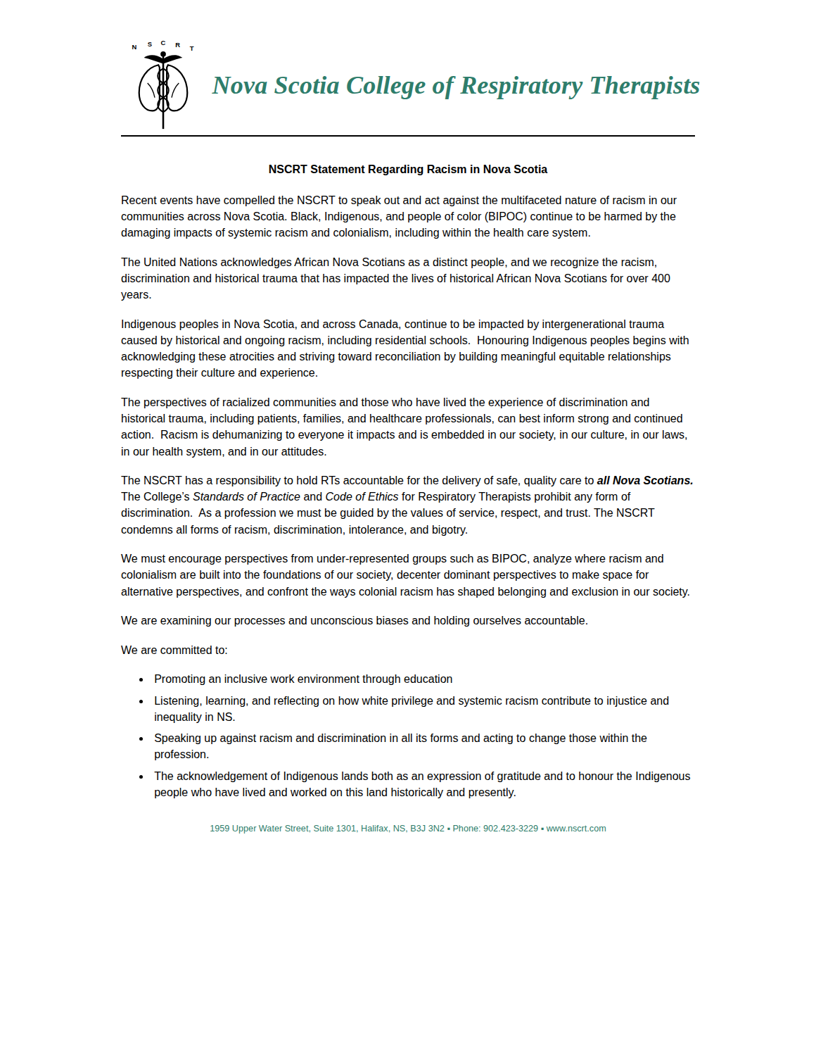N S C R T
Nova Scotia College of Respiratory Therapists
NSCRT Statement Regarding Racism in Nova Scotia
Recent events have compelled the NSCRT to speak out and act against the multifaceted nature of racism in our communities across Nova Scotia. Black, Indigenous, and people of color (BIPOC) continue to be harmed by the damaging impacts of systemic racism and colonialism, including within the health care system.
The United Nations acknowledges African Nova Scotians as a distinct people, and we recognize the racism, discrimination and historical trauma that has impacted the lives of historical African Nova Scotians for over 400 years.
Indigenous peoples in Nova Scotia, and across Canada, continue to be impacted by intergenerational trauma caused by historical and ongoing racism, including residential schools. Honouring Indigenous peoples begins with acknowledging these atrocities and striving toward reconciliation by building meaningful equitable relationships respecting their culture and experience.
The perspectives of racialized communities and those who have lived the experience of discrimination and historical trauma, including patients, families, and healthcare professionals, can best inform strong and continued action. Racism is dehumanizing to everyone it impacts and is embedded in our society, in our culture, in our laws, in our health system, and in our attitudes.
The NSCRT has a responsibility to hold RTs accountable for the delivery of safe, quality care to all Nova Scotians. The College’s Standards of Practice and Code of Ethics for Respiratory Therapists prohibit any form of discrimination. As a profession we must be guided by the values of service, respect, and trust. The NSCRT condemns all forms of racism, discrimination, intolerance, and bigotry.
We must encourage perspectives from under-represented groups such as BIPOC, analyze where racism and colonialism are built into the foundations of our society, decenter dominant perspectives to make space for alternative perspectives, and confront the ways colonial racism has shaped belonging and exclusion in our society.
We are examining our processes and unconscious biases and holding ourselves accountable.
We are committed to:
Promoting an inclusive work environment through education
Listening, learning, and reflecting on how white privilege and systemic racism contribute to injustice and inequality in NS.
Speaking up against racism and discrimination in all its forms and acting to change those within the profession.
The acknowledgement of Indigenous lands both as an expression of gratitude and to honour the Indigenous people who have lived and worked on this land historically and presently.
1959 Upper Water Street, Suite 1301, Halifax, NS, B3J 3N2 ▪ Phone: 902.423-3229 ▪ www.nscrt.com